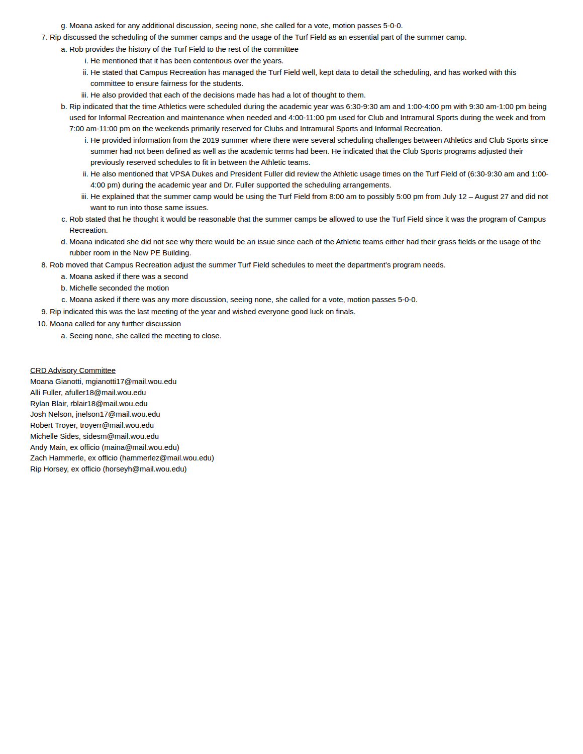Moana asked for any additional discussion, seeing none, she called for a vote, motion passes 5-0-0.
Rip discussed the scheduling of the summer camps and the usage of the Turf Field as an essential part of the summer camp.
Rob provides the history of the Turf Field to the rest of the committee
He mentioned that it has been contentious over the years.
He stated that Campus Recreation has managed the Turf Field well, kept data to detail the scheduling, and has worked with this committee to ensure fairness for the students.
He also provided that each of the decisions made has had a lot of thought to them.
Rip indicated that the time Athletics were scheduled during the academic year was 6:30-9:30 am and 1:00-4:00 pm with 9:30 am-1:00 pm being used for Informal Recreation and maintenance when needed and 4:00-11:00 pm used for Club and Intramural Sports during the week and from 7:00 am-11:00 pm on the weekends primarily reserved for Clubs and Intramural Sports and Informal Recreation.
He provided information from the 2019 summer where there were several scheduling challenges between Athletics and Club Sports since summer had not been defined as well as the academic terms had been. He indicated that the Club Sports programs adjusted their previously reserved schedules to fit in between the Athletic teams.
He also mentioned that VPSA Dukes and President Fuller did review the Athletic usage times on the Turf Field of (6:30-9:30 am and 1:00-4:00 pm) during the academic year and Dr. Fuller supported the scheduling arrangements.
He explained that the summer camp would be using the Turf Field from 8:00 am to possibly 5:00 pm from July 12 – August 27 and did not want to run into those same issues.
Rob stated that he thought it would be reasonable that the summer camps be allowed to use the Turf Field since it was the program of Campus Recreation.
Moana indicated she did not see why there would be an issue since each of the Athletic teams either had their grass fields or the usage of the rubber room in the New PE Building.
Rob moved that Campus Recreation adjust the summer Turf Field schedules to meet the department’s program needs.
Moana asked if there was a second
Michelle seconded the motion
Moana asked if there was any more discussion, seeing none, she called for a vote, motion passes 5-0-0.
Rip indicated this was the last meeting of the year and wished everyone good luck on finals.
Moana called for any further discussion
Seeing none, she called the meeting to close.
CRD Advisory Committee
Moana Gianotti, mgianotti17@mail.wou.edu
Alli Fuller, afuller18@mail.wou.edu
Rylan Blair, rblair18@mail.wou.edu
Josh Nelson, jnelson17@mail.wou.edu
Robert Troyer, troyerr@mail.wou.edu
Michelle Sides, sidesm@mail.wou.edu
Andy Main, ex officio (maina@mail.wou.edu)
Zach Hammerle, ex officio (hammerlez@mail.wou.edu)
Rip Horsey, ex officio (horseyh@mail.wou.edu)